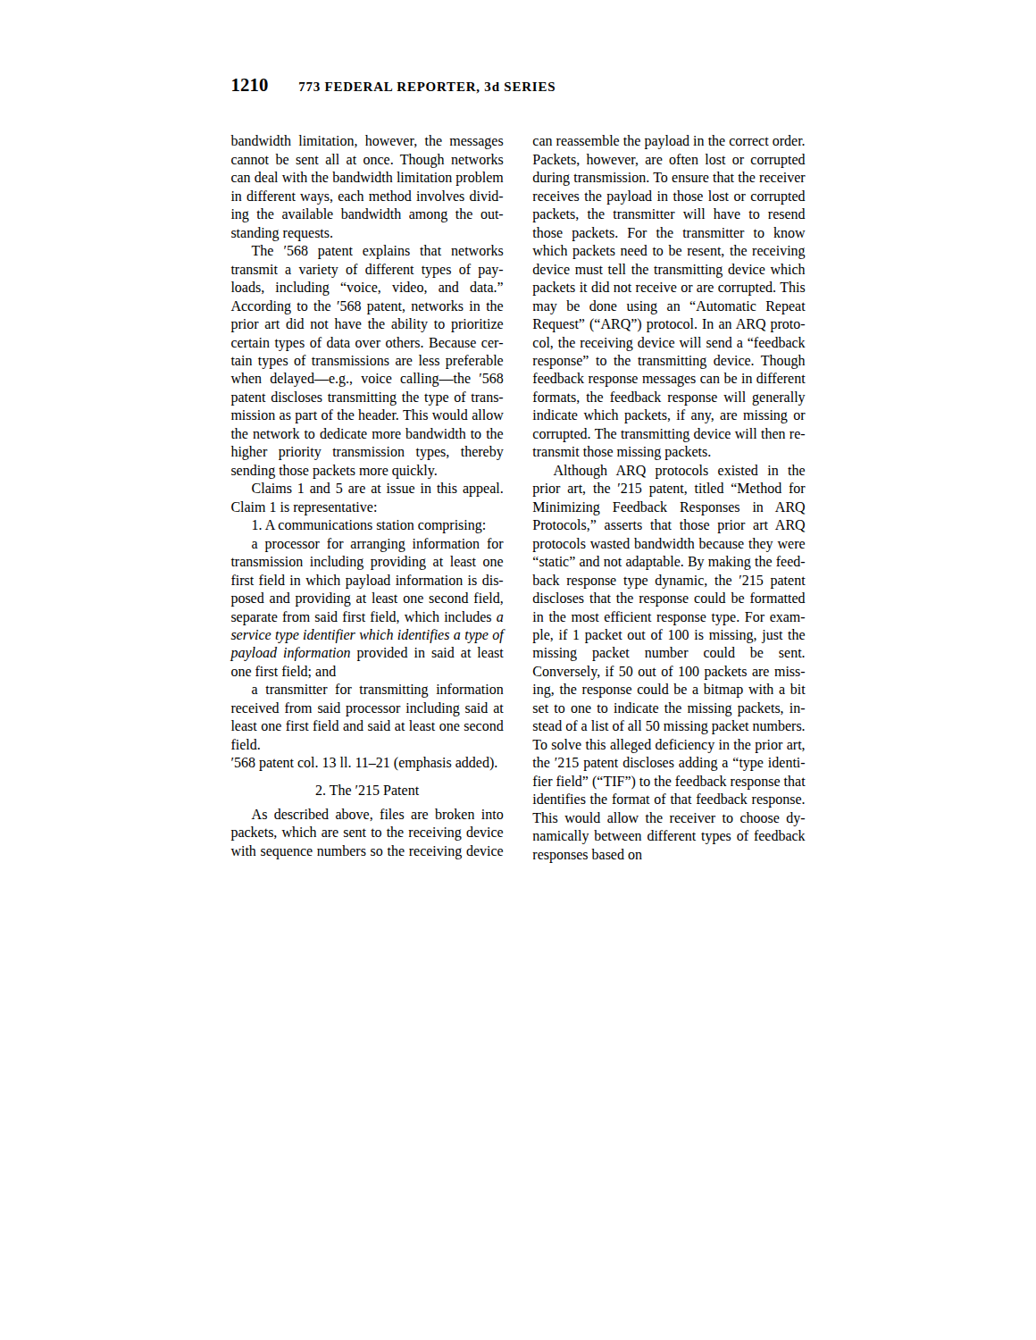1210 773 FEDERAL REPORTER, 3d SERIES
bandwidth limitation, however, the messages cannot be sent all at once. Though networks can deal with the bandwidth limitation problem in different ways, each method involves dividing the available bandwidth among the outstanding requests.
The ′568 patent explains that networks transmit a variety of different types of payloads, including “voice, video, and data.” According to the ′568 patent, networks in the prior art did not have the ability to prioritize certain types of data over others. Because certain types of transmissions are less preferable when delayed—e.g., voice calling—the ′568 patent discloses transmitting the type of transmission as part of the header. This would allow the network to dedicate more bandwidth to the higher priority transmission types, thereby sending those packets more quickly.
Claims 1 and 5 are at issue in this appeal. Claim 1 is representative:
1. A communications station comprising:
a processor for arranging information for transmission including providing at least one first field in which payload information is disposed and providing at least one second field, separate from said first field, which includes a service type identifier which identifies a type of payload information provided in said at least one first field; and
a transmitter for transmitting information received from said processor including said at least one first field and said at least one second field.
′568 patent col. 13 ll. 11–21 (emphasis added).
2. The ′215 Patent
As described above, files are broken into packets, which are sent to the receiving device with sequence numbers so the receiving device can reassemble the payload in the correct order. Packets, however, are often lost or corrupted during transmission. To ensure that the receiver receives the payload in those lost or corrupted packets, the transmitter will have to resend those packets. For the transmitter to know which packets need to be resent, the receiving device must tell the transmitting device which packets it did not receive or are corrupted. This may be done using an “Automatic Repeat Request” (“ARQ”) protocol. In an ARQ protocol, the receiving device will send a “feedback response” to the transmitting device. Though feedback response messages can be in different formats, the feedback response will generally indicate which packets, if any, are missing or corrupted. The transmitting device will then retransmit those missing packets.
Although ARQ protocols existed in the prior art, the ′215 patent, titled “Method for Minimizing Feedback Responses in ARQ Protocols,” asserts that those prior art ARQ protocols wasted bandwidth because they were “static” and not adaptable. By making the feedback response type dynamic, the ′215 patent discloses that the response could be formatted in the most efficient response type. For example, if 1 packet out of 100 is missing, just the missing packet number could be sent. Conversely, if 50 out of 100 packets are missing, the response could be a bitmap with a bit set to one to indicate the missing packets, instead of a list of all 50 missing packet numbers. To solve this alleged deficiency in the prior art, the ′215 patent discloses adding a “type identifier field” (“TIF”) to the feedback response that identifies the format of that feedback response. This would allow the receiver to choose dynamically between different types of feedback responses based on